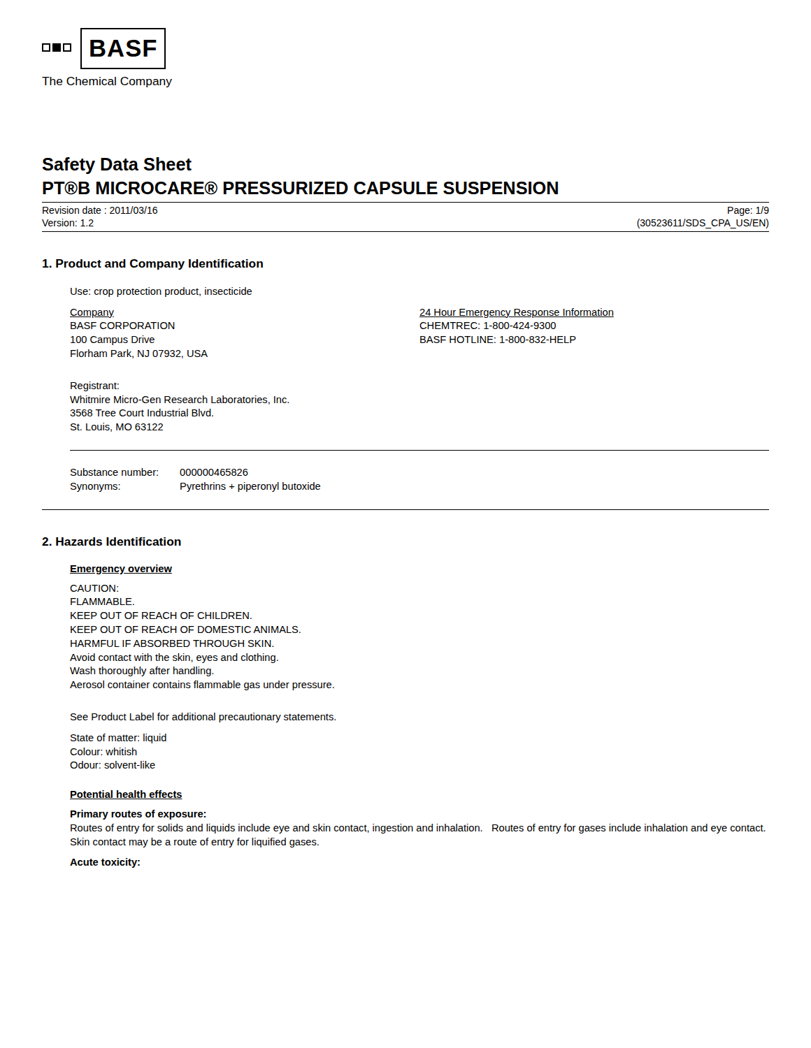BASF
The Chemical Company
Safety Data Sheet
PT®B MICROCARE® PRESSURIZED CAPSULE SUSPENSION
| Revision date : 2011/03/16 | Page: 1/9 |
| Version: 1.2 | (30523611/SDS_CPA_US/EN) |
1. Product and Company Identification
Use: crop protection product, insecticide
| Company BASF CORPORATION 100 Campus Drive Florham Park, NJ 07932, USA | 24 Hour Emergency Response Information CHEMTREC: 1-800-424-9300 BASF HOTLINE: 1-800-832-HELP |
Registrant:
Whitmire Micro-Gen Research Laboratories, Inc.
3568 Tree Court Industrial Blvd.
St. Louis, MO 63122
| Substance number: | 000000465826 |
| Synonyms: | Pyrethrins + piperonyl butoxide |
2. Hazards Identification
Emergency overview
CAUTION:
FLAMMABLE.
KEEP OUT OF REACH OF CHILDREN.
KEEP OUT OF REACH OF DOMESTIC ANIMALS.
HARMFUL IF ABSORBED THROUGH SKIN.
Avoid contact with the skin, eyes and clothing.
Wash thoroughly after handling.
Aerosol container contains flammable gas under pressure.
See Product Label for additional precautionary statements.
State of matter: liquid
Colour: whitish
Odour: solvent-like
Potential health effects
Primary routes of exposure:
Routes of entry for solids and liquids include eye and skin contact, ingestion and inhalation. Routes of entry for gases include inhalation and eye contact. Skin contact may be a route of entry for liquified gases.
Acute toxicity: